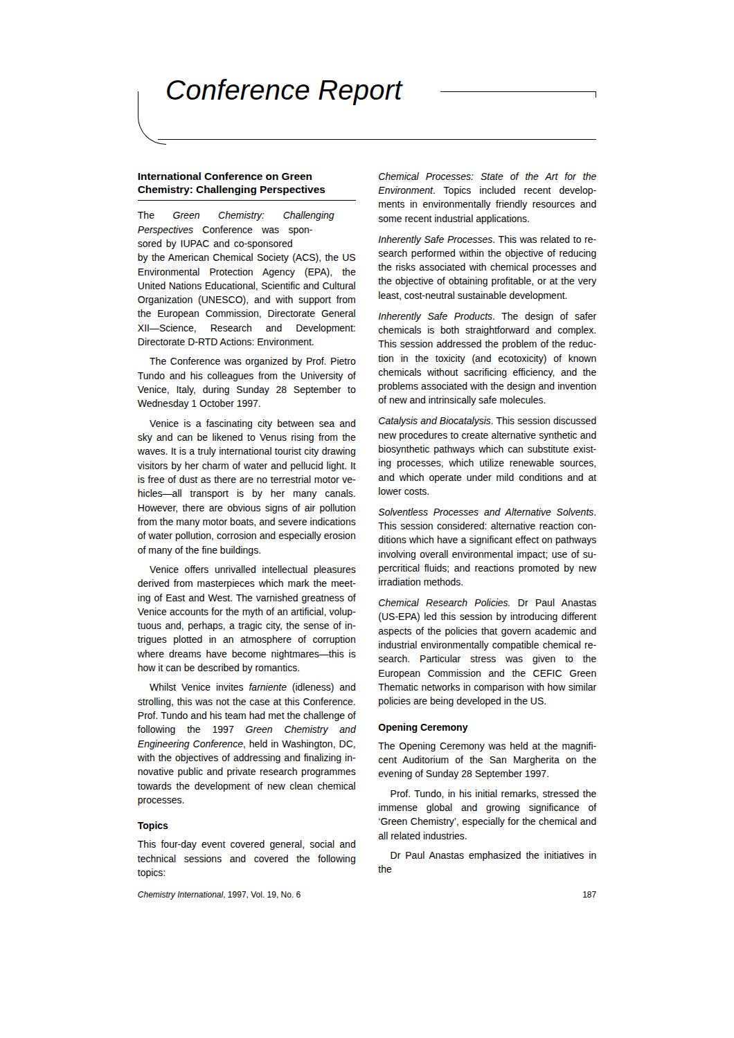Conference Report
International Conference on Green Chemistry: Challenging Perspectives
The Green Chemistry: Challenging Perspectives Conference was sponsored by IUPAC and co-sponsored by the American Chemical Society (ACS), the US Environmental Protection Agency (EPA), the United Nations Educational, Scientific and Cultural Organization (UNESCO), and with support from the European Commission, Directorate General XII—Science, Research and Development: Directorate D-RTD Actions: Environment.
The Conference was organized by Prof. Pietro Tundo and his colleagues from the University of Venice, Italy, during Sunday 28 September to Wednesday 1 October 1997.
Venice is a fascinating city between sea and sky and can be likened to Venus rising from the waves. It is a truly international tourist city drawing visitors by her charm of water and pellucid light. It is free of dust as there are no terrestrial motor vehicles—all transport is by her many canals. However, there are obvious signs of air pollution from the many motor boats, and severe indications of water pollution, corrosion and especially erosion of many of the fine buildings.
Venice offers unrivalled intellectual pleasures derived from masterpieces which mark the meeting of East and West. The varnished greatness of Venice accounts for the myth of an artificial, voluptuous and, perhaps, a tragic city, the sense of intrigues plotted in an atmosphere of corruption where dreams have become nightmares—this is how it can be described by romantics.
Whilst Venice invites farniente (idleness) and strolling, this was not the case at this Conference. Prof. Tundo and his team had met the challenge of following the 1997 Green Chemistry and Engineering Conference, held in Washington, DC, with the objectives of addressing and finalizing innovative public and private research programmes towards the development of new clean chemical processes.
Topics
This four-day event covered general, social and technical sessions and covered the following topics:
Chemical Processes: State of the Art for the Environment. Topics included recent developments in environmentally friendly resources and some recent industrial applications.
Inherently Safe Processes. This was related to research performed within the objective of reducing the risks associated with chemical processes and the objective of obtaining profitable, or at the very least, cost-neutral sustainable development.
Inherently Safe Products. The design of safer chemicals is both straightforward and complex. This session addressed the problem of the reduction in the toxicity (and ecotoxicity) of known chemicals without sacrificing efficiency, and the problems associated with the design and invention of new and intrinsically safe molecules.
Catalysis and Biocatalysis. This session discussed new procedures to create alternative synthetic and biosynthetic pathways which can substitute existing processes, which utilize renewable sources, and which operate under mild conditions and at lower costs.
Solventless Processes and Alternative Solvents. This session considered: alternative reaction conditions which have a significant effect on pathways involving overall environmental impact; use of supercritical fluids; and reactions promoted by new irradiation methods.
Chemical Research Policies. Dr Paul Anastas (US-EPA) led this session by introducing different aspects of the policies that govern academic and industrial environmentally compatible chemical research. Particular stress was given to the European Commission and the CEFIC Green Thematic networks in comparison with how similar policies are being developed in the US.
Opening Ceremony
The Opening Ceremony was held at the magnificent Auditorium of the San Margherita on the evening of Sunday 28 September 1997.
Prof. Tundo, in his initial remarks, stressed the immense global and growing significance of ‘Green Chemistry’, especially for the chemical and all related industries.
Dr Paul Anastas emphasized the initiatives in the
Chemistry International, 1997, Vol. 19, No. 6
187